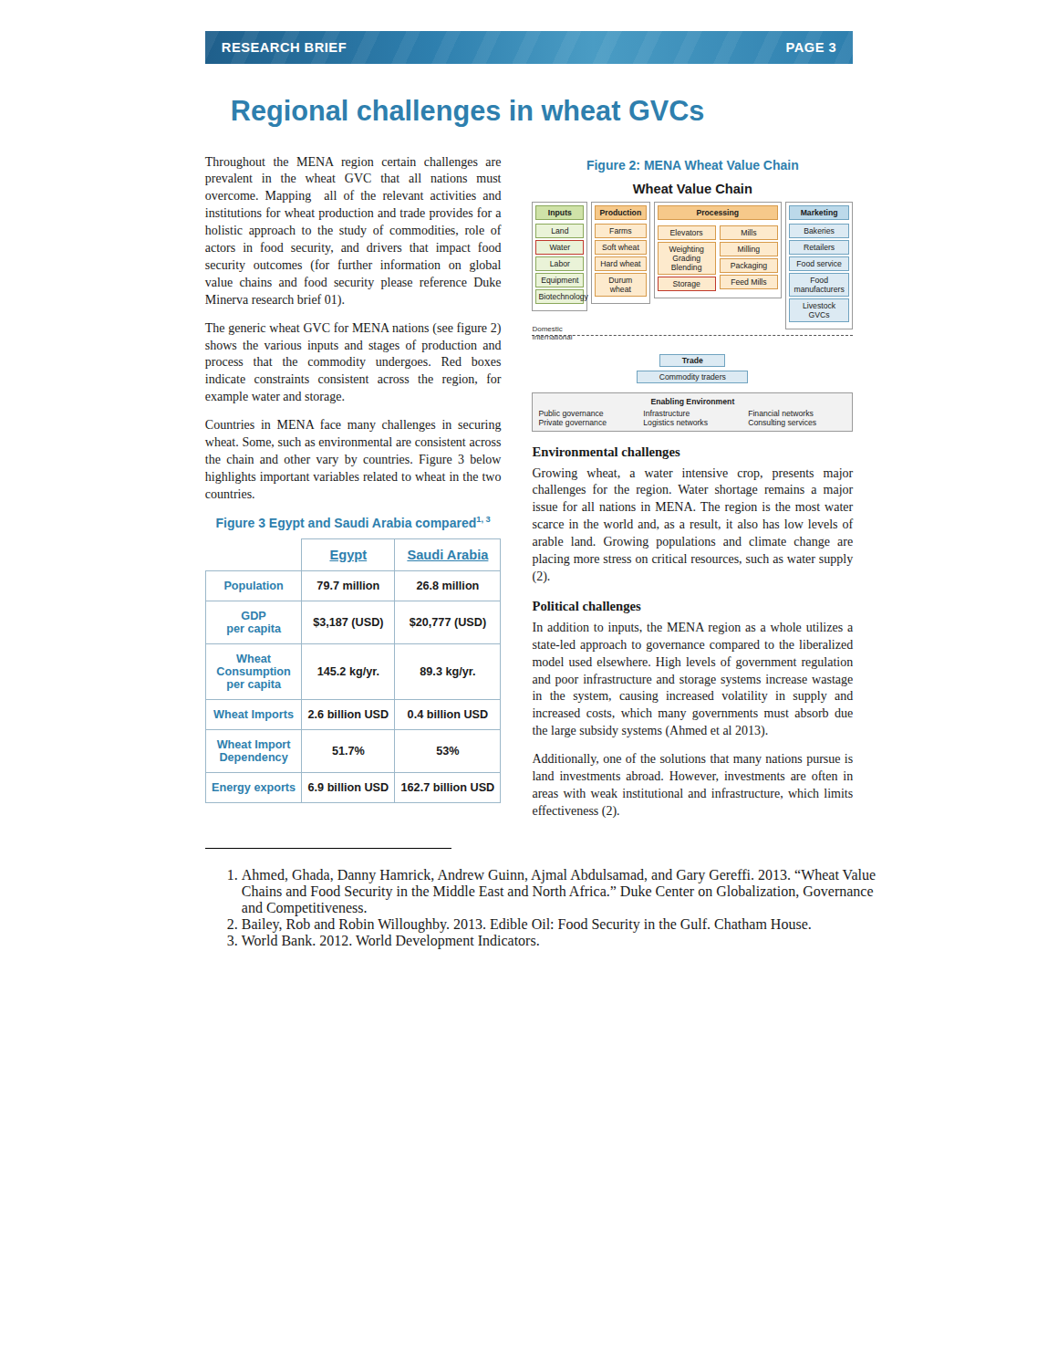RESEARCH BRIEF
PAGE 3
Regional challenges in wheat GVCs
Throughout the MENA region certain challenges are prevalent in the wheat GVC that all nations must overcome. Mapping all of the relevant activities and institutions for wheat production and trade provides for a holistic approach to the study of commodities, role of actors in food security, and drivers that impact food security outcomes (for further information on global value chains and food security please reference Duke Minerva research brief 01).
The generic wheat GVC for MENA nations (see figure 2) shows the various inputs and stages of production and process that the commodity undergoes. Red boxes indicate constraints consistent across the region, for example water and storage.
Countries in MENA face many challenges in securing wheat. Some, such as environmental are consistent across the chain and other vary by countries. Figure 3 below highlights important variables related to wheat in the two countries.
Figure 3 Egypt and Saudi Arabia compared1, 3
| | Egypt | Saudi Arabia |
| --- | --- | --- |
| Population | 79.7 million | 26.8 million |
| GDP per capita | $3,187 (USD) | $20,777 (USD) |
| Wheat Consumption per capita | 145.2 kg/yr. | 89.3 kg/yr. |
| Wheat Imports | 2.6 billion USD | 0.4 billion USD |
| Wheat Import Dependency | 51.7% | 53% |
| Energy exports | 6.9 billion USD | 162.7 billion USD |
Figure 2: MENA Wheat Value Chain
Wheat Value Chain
Inputs
Land
Water
Labor
Equipment
Biotechnology
Production
Farms
Soft wheat
Hard wheat
Durum wheat
Processing
Elevators
Weighting
Grading
Blending
Storage
Mills
Milling
Packaging
Feed Mills
Marketing
Bakeries
Retailers
Food service
Food
manufacturers
Livestock GVCs
Domestic
International
Trade
Commodity traders
Enabling Environment
Public governance
Private governance
Infrastructure
Logistics networks
Financial networks
Consulting services
Environmental challenges
Growing wheat, a water intensive crop, presents major challenges for the region. Water shortage remains a major issue for all nations in MENA. The region is the most water scarce in the world and, as a result, it also has low levels of arable land. Growing populations and climate change are placing more stress on critical resources, such as water supply (2).
Political challenges
In addition to inputs, the MENA region as a whole utilizes a state-led approach to governance compared to the liberalized model used elsewhere. High levels of government regulation and poor infrastructure and storage systems increase wastage in the system, causing increased volatility in supply and increased costs, which many governments must absorb due the large subsidy systems (Ahmed et al 2013).
Additionally, one of the solutions that many nations pursue is land investments abroad. However, investments are often in areas with weak institutional and infrastructure, which limits effectiveness (2).
Ahmed, Ghada, Danny Hamrick, Andrew Guinn, Ajmal Abdulsamad, and Gary Gereffi. 2013. “Wheat Value Chains and Food Security in the Middle East and North Africa.” Duke Center on Globalization, Governance and Competitiveness.
Bailey, Rob and Robin Willoughby. 2013. Edible Oil: Food Security in the Gulf. Chatham House.
World Bank. 2012. World Development Indicators.